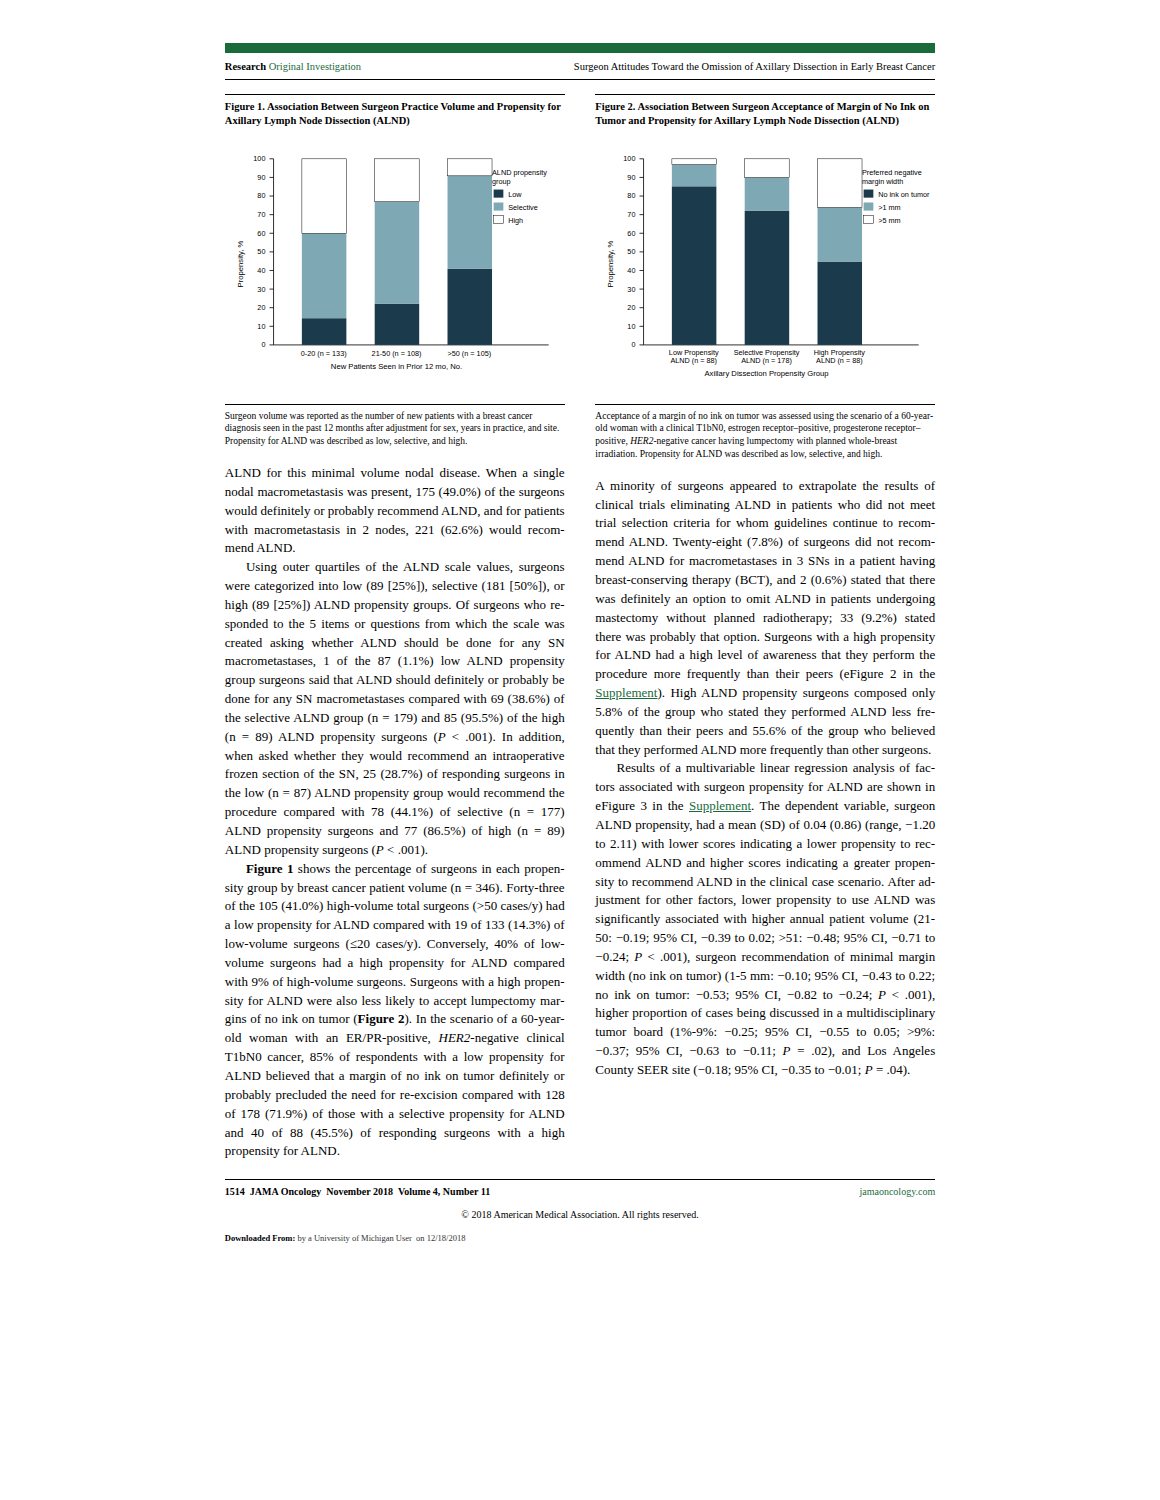Research Original Investigation
Surgeon Attitudes Toward the Omission of Axillary Dissection in Early Breast Cancer
Figure 1. Association Between Surgeon Practice Volume and Propensity for Axillary Lymph Node Dissection (ALND)
100 90 80 70 60 50 40 30 20 10 0 Propensity, % 0-20 (n = 133) 21-50 (n = 108) >50 (n = 105) New Patients Seen in Prior 12 mo, No. ALND propensity group Low Selective High
Surgeon volume was reported as the number of new patients with a breast cancer diagnosis seen in the past 12 months after adjustment for sex, years in practice, and site. Propensity for ALND was described as low, selective, and high.
ALND for this minimal volume nodal disease. When a single nodal macrometastasis was present, 175 (49.0%) of the surgeons would definitely or probably recommend ALND, and for patients with macrometastasis in 2 nodes, 221 (62.6%) would recommend ALND.
Using outer quartiles of the ALND scale values, surgeons were categorized into low (89 [25%]), selective (181 [50%]), or high (89 [25%]) ALND propensity groups. Of surgeons who responded to the 5 items or questions from which the scale was created asking whether ALND should be done for any SN macrometastases, 1 of the 87 (1.1%) low ALND propensity group surgeons said that ALND should definitely or probably be done for any SN macrometastases compared with 69 (38.6%) of the selective ALND group (n = 179) and 85 (95.5%) of the high (n = 89) ALND propensity surgeons (P < .001). In addition, when asked whether they would recommend an intraoperative frozen section of the SN, 25 (28.7%) of responding surgeons in the low (n = 87) ALND propensity group would recommend the procedure compared with 78 (44.1%) of selective (n = 177) ALND propensity surgeons and 77 (86.5%) of high (n = 89) ALND propensity surgeons (P < .001).
Figure 1 shows the percentage of surgeons in each propensity group by breast cancer patient volume (n = 346). Forty-three of the 105 (41.0%) high-volume total surgeons (>50 cases/y) had a low propensity for ALND compared with 19 of 133 (14.3%) of low-volume surgeons (≤20 cases/y). Conversely, 40% of low-volume surgeons had a high propensity for ALND compared with 9% of high-volume surgeons. Surgeons with a high propensity for ALND were also less likely to accept lumpectomy margins of no ink on tumor (Figure 2). In the scenario of a 60-year-old woman with an ER/PR-positive, HER2-negative clinical T1bN0 cancer, 85% of respondents with a low propensity for ALND believed that a margin of no ink on tumor definitely or probably precluded the need for re-excision compared with 128 of 178 (71.9%) of those with a selective propensity for ALND and 40 of 88 (45.5%) of responding surgeons with a high propensity for ALND.
Figure 2. Association Between Surgeon Acceptance of Margin of No Ink on Tumor and Propensity for Axillary Lymph Node Dissection (ALND)
100 90 80 70 60 50 40 30 20 10 0 Propensity, % Low Propensity ALND (n = 88) Selective Propensity ALND (n = 178) High Propensity ALND (n = 88) Axillary Dissection Propensity Group Preferred negative margin width No ink on tumor >1 mm >5 mm
Acceptance of a margin of no ink on tumor was assessed using the scenario of a 60-year-old woman with a clinical T1bN0, estrogen receptor–positive, progesterone receptor–positive, HER2-negative cancer having lumpectomy with planned whole-breast irradiation. Propensity for ALND was described as low, selective, and high.
A minority of surgeons appeared to extrapolate the results of clinical trials eliminating ALND in patients who did not meet trial selection criteria for whom guidelines continue to recommend ALND. Twenty-eight (7.8%) of surgeons did not recommend ALND for macrometastases in 3 SNs in a patient having breast-conserving therapy (BCT), and 2 (0.6%) stated that there was definitely an option to omit ALND in patients undergoing mastectomy without planned radiotherapy; 33 (9.2%) stated there was probably that option. Surgeons with a high propensity for ALND had a high level of awareness that they perform the procedure more frequently than their peers (eFigure 2 in the Supplement). High ALND propensity surgeons composed only 5.8% of the group who stated they performed ALND less frequently than their peers and 55.6% of the group who believed that they performed ALND more frequently than other surgeons.
Results of a multivariable linear regression analysis of factors associated with surgeon propensity for ALND are shown in eFigure 3 in the Supplement. The dependent variable, surgeon ALND propensity, had a mean (SD) of 0.04 (0.86) (range, −1.20 to 2.11) with lower scores indicating a lower propensity to recommend ALND and higher scores indicating a greater propensity to recommend ALND in the clinical case scenario. After adjustment for other factors, lower propensity to use ALND was significantly associated with higher annual patient volume (21-50: −0.19; 95% CI, −0.39 to 0.02; >51: −0.48; 95% CI, −0.71 to −0.24; P < .001), surgeon recommendation of minimal margin width (no ink on tumor) (1-5 mm: −0.10; 95% CI, −0.43 to 0.22; no ink on tumor: −0.53; 95% CI, −0.82 to −0.24; P < .001), higher proportion of cases being discussed in a multidisciplinary tumor board (1%-9%: −0.25; 95% CI, −0.55 to 0.05; >9%: −0.37; 95% CI, −0.63 to −0.11; P = .02), and Los Angeles County SEER site (−0.18; 95% CI, −0.35 to −0.01; P = .04).
1514 JAMA Oncology November 2018 Volume 4, Number 11
jamaoncology.com
© 2018 American Medical Association. All rights reserved.
Downloaded From: by a University of Michigan User on 12/18/2018